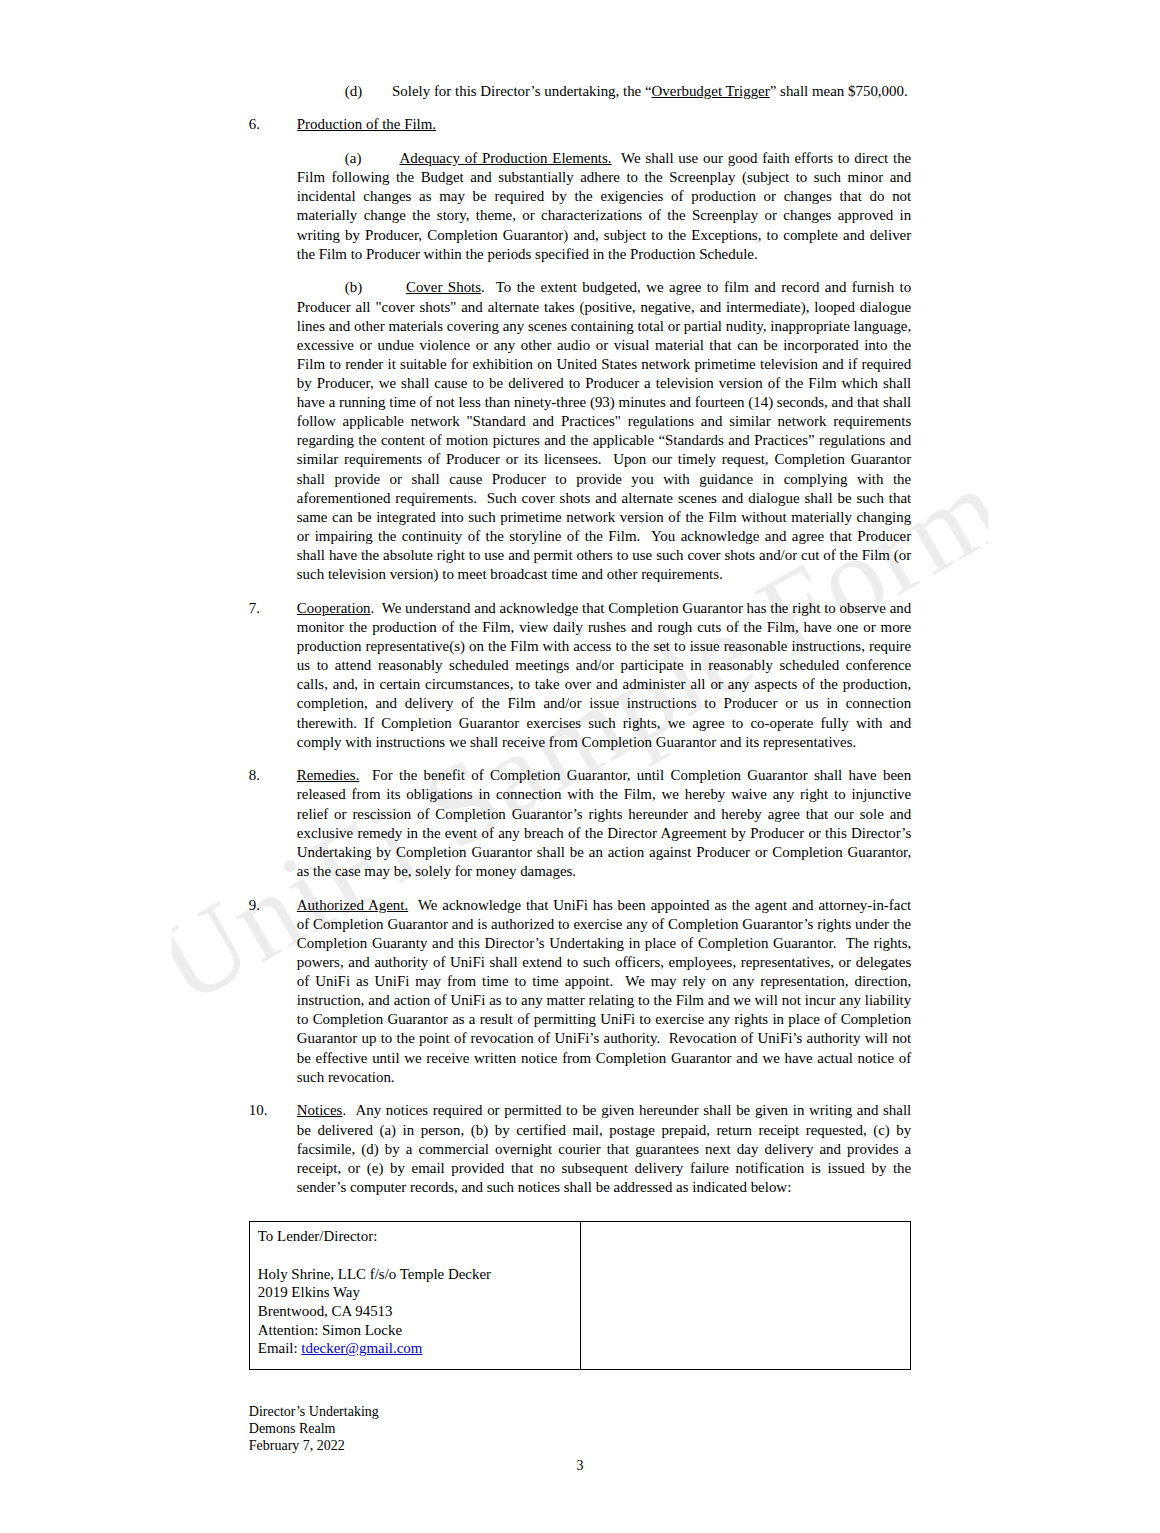UniFi Sample Form
(d) Solely for this Director’s undertaking, the “Overbudget Trigger” shall mean $750,000.
6. Production of the Film.
(a) Adequacy of Production Elements. We shall use our good faith efforts to direct the Film following the Budget and substantially adhere to the Screenplay (subject to such minor and incidental changes as may be required by the exigencies of production or changes that do not materially change the story, theme, or characterizations of the Screenplay or changes approved in writing by Producer, Completion Guarantor) and, subject to the Exceptions, to complete and deliver the Film to Producer within the periods specified in the Production Schedule.
(b) Cover Shots. To the extent budgeted, we agree to film and record and furnish to Producer all "cover shots" and alternate takes (positive, negative, and intermediate), looped dialogue lines and other materials covering any scenes containing total or partial nudity, inappropriate language, excessive or undue violence or any other audio or visual material that can be incorporated into the Film to render it suitable for exhibition on United States network primetime television and if required by Producer, we shall cause to be delivered to Producer a television version of the Film which shall have a running time of not less than ninety-three (93) minutes and fourteen (14) seconds, and that shall follow applicable network "Standard and Practices" regulations and similar network requirements regarding the content of motion pictures and the applicable “Standards and Practices” regulations and similar requirements of Producer or its licensees. Upon our timely request, Completion Guarantor shall provide or shall cause Producer to provide you with guidance in complying with the aforementioned requirements. Such cover shots and alternate scenes and dialogue shall be such that same can be integrated into such primetime network version of the Film without materially changing or impairing the continuity of the storyline of the Film. You acknowledge and agree that Producer shall have the absolute right to use and permit others to use such cover shots and/or cut of the Film (or such television version) to meet broadcast time and other requirements.
7. Cooperation. We understand and acknowledge that Completion Guarantor has the right to observe and monitor the production of the Film, view daily rushes and rough cuts of the Film, have one or more production representative(s) on the Film with access to the set to issue reasonable instructions, require us to attend reasonably scheduled meetings and/or participate in reasonably scheduled conference calls, and, in certain circumstances, to take over and administer all or any aspects of the production, completion, and delivery of the Film and/or issue instructions to Producer or us in connection therewith. If Completion Guarantor exercises such rights, we agree to co-operate fully with and comply with instructions we shall receive from Completion Guarantor and its representatives.
8. Remedies. For the benefit of Completion Guarantor, until Completion Guarantor shall have been released from its obligations in connection with the Film, we hereby waive any right to injunctive relief or rescission of Completion Guarantor’s rights hereunder and hereby agree that our sole and exclusive remedy in the event of any breach of the Director Agreement by Producer or this Director’s Undertaking by Completion Guarantor shall be an action against Producer or Completion Guarantor, as the case may be, solely for money damages.
9. Authorized Agent. We acknowledge that UniFi has been appointed as the agent and attorney-in-fact of Completion Guarantor and is authorized to exercise any of Completion Guarantor’s rights under the Completion Guaranty and this Director’s Undertaking in place of Completion Guarantor. The rights, powers, and authority of UniFi shall extend to such officers, employees, representatives, or delegates of UniFi as UniFi may from time to time appoint. We may rely on any representation, direction, instruction, and action of UniFi as to any matter relating to the Film and we will not incur any liability to Completion Guarantor as a result of permitting UniFi to exercise any rights in place of Completion Guarantor up to the point of revocation of UniFi’s authority. Revocation of UniFi’s authority will not be effective until we receive written notice from Completion Guarantor and we have actual notice of such revocation.
10. Notices. Any notices required or permitted to be given hereunder shall be given in writing and shall be delivered (a) in person, (b) by certified mail, postage prepaid, return receipt requested, (c) by facsimile, (d) by a commercial overnight courier that guarantees next day delivery and provides a receipt, or (e) by email provided that no subsequent delivery failure notification is issued by the sender’s computer records, and such notices shall be addressed as indicated below:
| To Lender/Director: Holy Shrine, LLC f/s/o Temple Decker 2019 Elkins Way Brentwood, CA 94513 Attention: Simon Locke Email: tdecker@gmail.com | |
Director’s Undertaking
Demons Realm
February 7, 2022
3